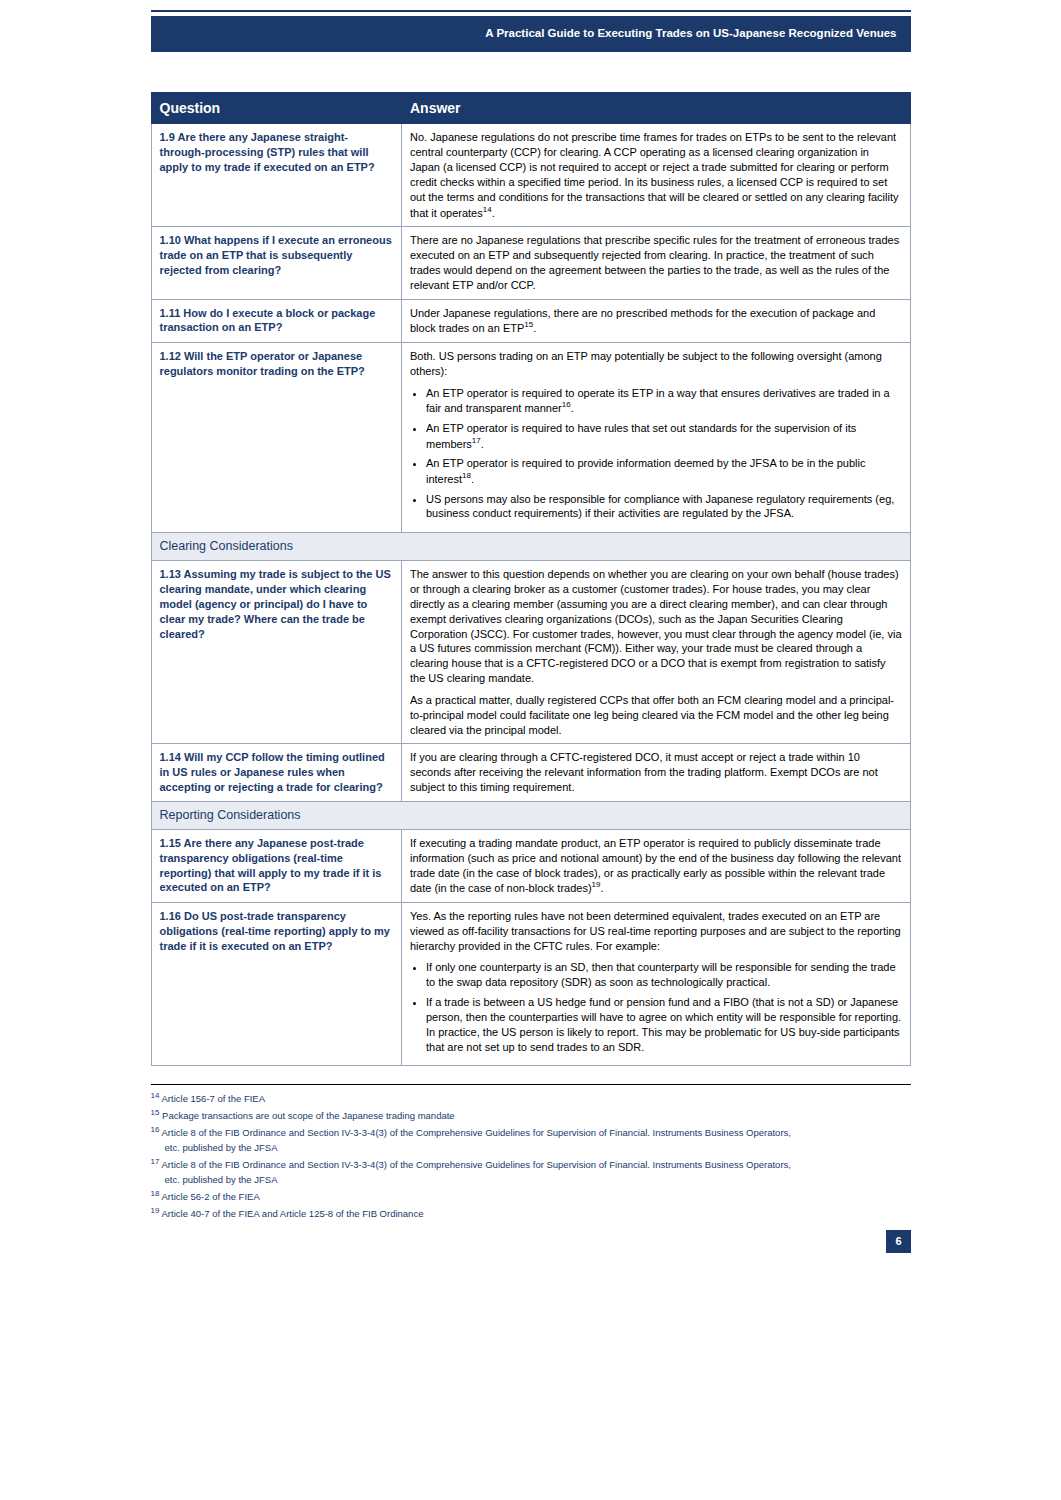A Practical Guide to Executing Trades on US-Japanese Recognized Venues
| Question | Answer |
| --- | --- |
| 1.9 Are there any Japanese straight-through-processing (STP) rules that will apply to my trade if executed on an ETP? | No. Japanese regulations do not prescribe time frames for trades on ETPs to be sent to the relevant central counterparty (CCP) for clearing. A CCP operating as a licensed clearing organization in Japan (a licensed CCP) is not required to accept or reject a trade submitted for clearing or perform credit checks within a specified time period. In its business rules, a licensed CCP is required to set out the terms and conditions for the transactions that will be cleared or settled on any clearing facility that it operates 14 . |
| 1.10 What happens if I execute an erroneous trade on an ETP that is subsequently rejected from clearing? | There are no Japanese regulations that prescribe specific rules for the treatment of erroneous trades executed on an ETP and subsequently rejected from clearing. In practice, the treatment of such trades would depend on the agreement between the parties to the trade, as well as the rules of the relevant ETP and/or CCP. |
| 1.11 How do I execute a block or package transaction on an ETP? | Under Japanese regulations, there are no prescribed methods for the execution of package and block trades on an ETP 15 . |
| 1.12 Will the ETP operator or Japanese regulators monitor trading on the ETP? | Both. US persons trading on an ETP may potentially be subject to the following oversight (among others): An ETP operator is required to operate its ETP in a way that ensures derivatives are traded in a fair and transparent manner 16 . An ETP operator is required to have rules that set out standards for the supervision of its members 17 . An ETP operator is required to provide information deemed by the JFSA to be in the public interest 18 . US persons may also be responsible for compliance with Japanese regulatory requirements (eg, business conduct requirements) if their activities are regulated by the JFSA. |
| Clearing Considerations |
| 1.13 Assuming my trade is subject to the US clearing mandate, under which clearing model (agency or principal) do I have to clear my trade? Where can the trade be cleared? | The answer to this question depends on whether you are clearing on your own behalf (house trades) or through a clearing broker as a customer (customer trades). For house trades, you may clear directly as a clearing member (assuming you are a direct clearing member), and can clear through exempt derivatives clearing organizations (DCOs), such as the Japan Securities Clearing Corporation (JSCC). For customer trades, however, you must clear through the agency model (ie, via a US futures commission merchant (FCM)). Either way, your trade must be cleared through a clearing house that is a CFTC-registered DCO or a DCO that is exempt from registration to satisfy the US clearing mandate. As a practical matter, dually registered CCPs that offer both an FCM clearing model and a principal-to-principal model could facilitate one leg being cleared via the FCM model and the other leg being cleared via the principal model. |
| 1.14 Will my CCP follow the timing outlined in US rules or Japanese rules when accepting or rejecting a trade for clearing? | If you are clearing through a CFTC-registered DCO, it must accept or reject a trade within 10 seconds after receiving the relevant information from the trading platform. Exempt DCOs are not subject to this timing requirement. |
| Reporting Considerations |
| 1.15 Are there any Japanese post-trade transparency obligations (real-time reporting) that will apply to my trade if it is executed on an ETP? | If executing a trading mandate product, an ETP operator is required to publicly disseminate trade information (such as price and notional amount) by the end of the business day following the relevant trade date (in the case of block trades), or as practically early as possible within the relevant trade date (in the case of non-block trades) 19 . |
| 1.16 Do US post-trade transparency obligations (real-time reporting) apply to my trade if it is executed on an ETP? | Yes. As the reporting rules have not been determined equivalent, trades executed on an ETP are viewed as off-facility transactions for US real-time reporting purposes and are subject to the reporting hierarchy provided in the CFTC rules. For example: If only one counterparty is an SD, then that counterparty will be responsible for sending the trade to the swap data repository (SDR) as soon as technologically practical. If a trade is between a US hedge fund or pension fund and a FIBO (that is not a SD) or Japanese person, then the counterparties will have to agree on which entity will be responsible for reporting. In practice, the US person is likely to report. This may be problematic for US buy-side participants that are not set up to send trades to an SDR. |
14 Article 156-7 of the FIEA
15 Package transactions are out scope of the Japanese trading mandate
16 Article 8 of the FIB Ordinance and Section IV-3-3-4(3) of the Comprehensive Guidelines for Supervision of Financial. Instruments Business Operators,
etc. published by the JFSA
17 Article 8 of the FIB Ordinance and Section IV-3-3-4(3) of the Comprehensive Guidelines for Supervision of Financial. Instruments Business Operators,
etc. published by the JFSA
18 Article 56-2 of the FIEA
19 Article 40-7 of the FIEA and Article 125-8 of the FIB Ordinance
6